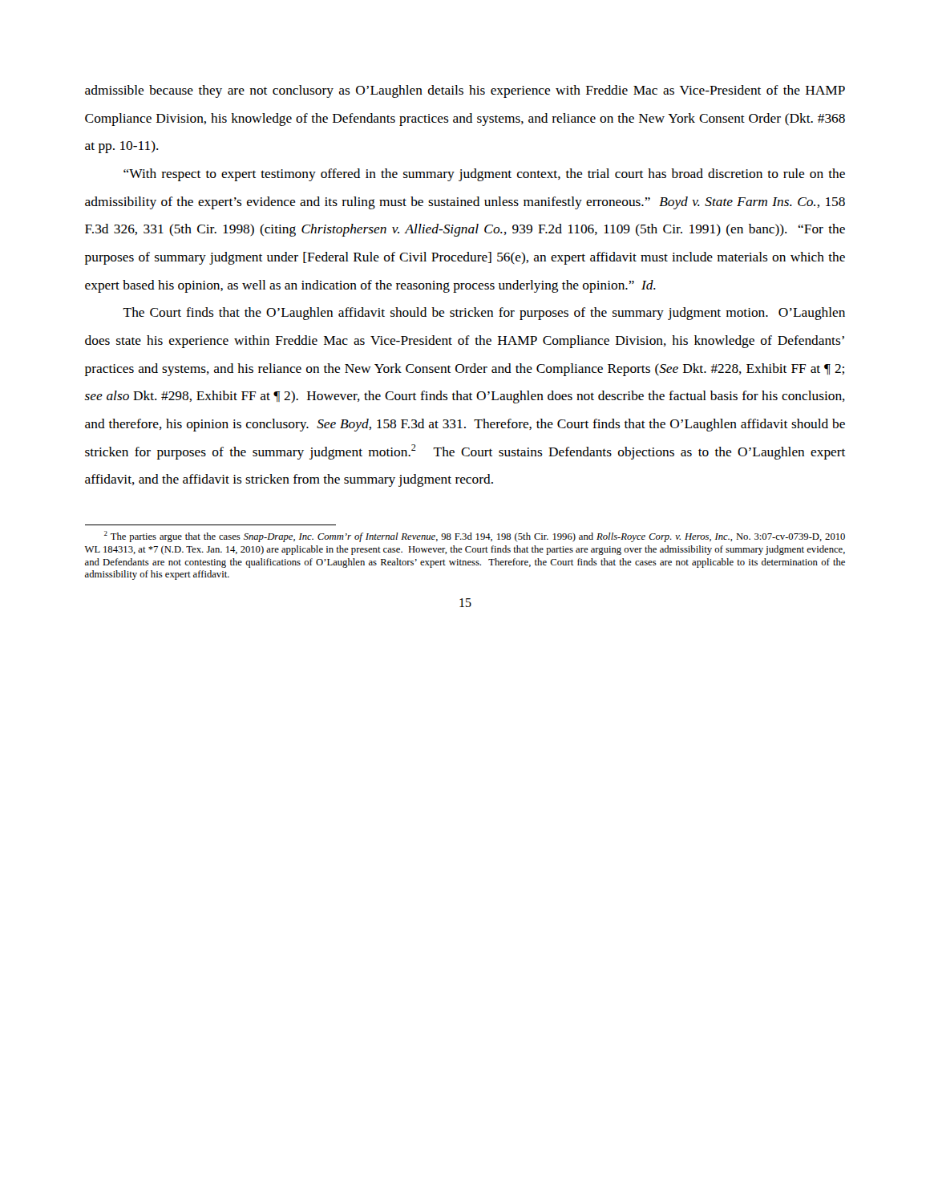admissible because they are not conclusory as O’Laughlen details his experience with Freddie Mac as Vice-President of the HAMP Compliance Division, his knowledge of the Defendants practices and systems, and reliance on the New York Consent Order (Dkt. #368 at pp. 10-11).
“With respect to expert testimony offered in the summary judgment context, the trial court has broad discretion to rule on the admissibility of the expert’s evidence and its ruling must be sustained unless manifestly erroneous.” Boyd v. State Farm Ins. Co., 158 F.3d 326, 331 (5th Cir. 1998) (citing Christophersen v. Allied-Signal Co., 939 F.2d 1106, 1109 (5th Cir. 1991) (en banc)). “For the purposes of summary judgment under [Federal Rule of Civil Procedure] 56(e), an expert affidavit must include materials on which the expert based his opinion, as well as an indication of the reasoning process underlying the opinion.” Id.
The Court finds that the O’Laughlen affidavit should be stricken for purposes of the summary judgment motion. O’Laughlen does state his experience within Freddie Mac as Vice-President of the HAMP Compliance Division, his knowledge of Defendants’ practices and systems, and his reliance on the New York Consent Order and the Compliance Reports (See Dkt. #228, Exhibit FF at ¶ 2; see also Dkt. #298, Exhibit FF at ¶ 2). However, the Court finds that O’Laughlen does not describe the factual basis for his conclusion, and therefore, his opinion is conclusory. See Boyd, 158 F.3d at 331. Therefore, the Court finds that the O’Laughlen affidavit should be stricken for purposes of the summary judgment motion.2 The Court sustains Defendants objections as to the O’Laughlen expert affidavit, and the affidavit is stricken from the summary judgment record.
2 The parties argue that the cases Snap-Drape, Inc. Comm’r of Internal Revenue, 98 F.3d 194, 198 (5th Cir. 1996) and Rolls-Royce Corp. v. Heros, Inc., No. 3:07-cv-0739-D, 2010 WL 184313, at *7 (N.D. Tex. Jan. 14, 2010) are applicable in the present case. However, the Court finds that the parties are arguing over the admissibility of summary judgment evidence, and Defendants are not contesting the qualifications of O’Laughlen as Realtors’ expert witness. Therefore, the Court finds that the cases are not applicable to its determination of the admissibility of his expert affidavit.
15